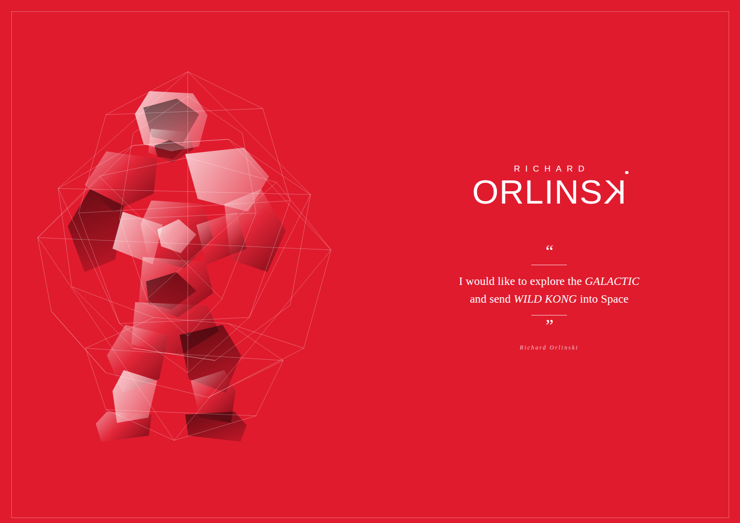Richard
ORLINSK
“
I would like to explore the GALACTIC
and send WILD KONG into Space
”
Richard Orlinski